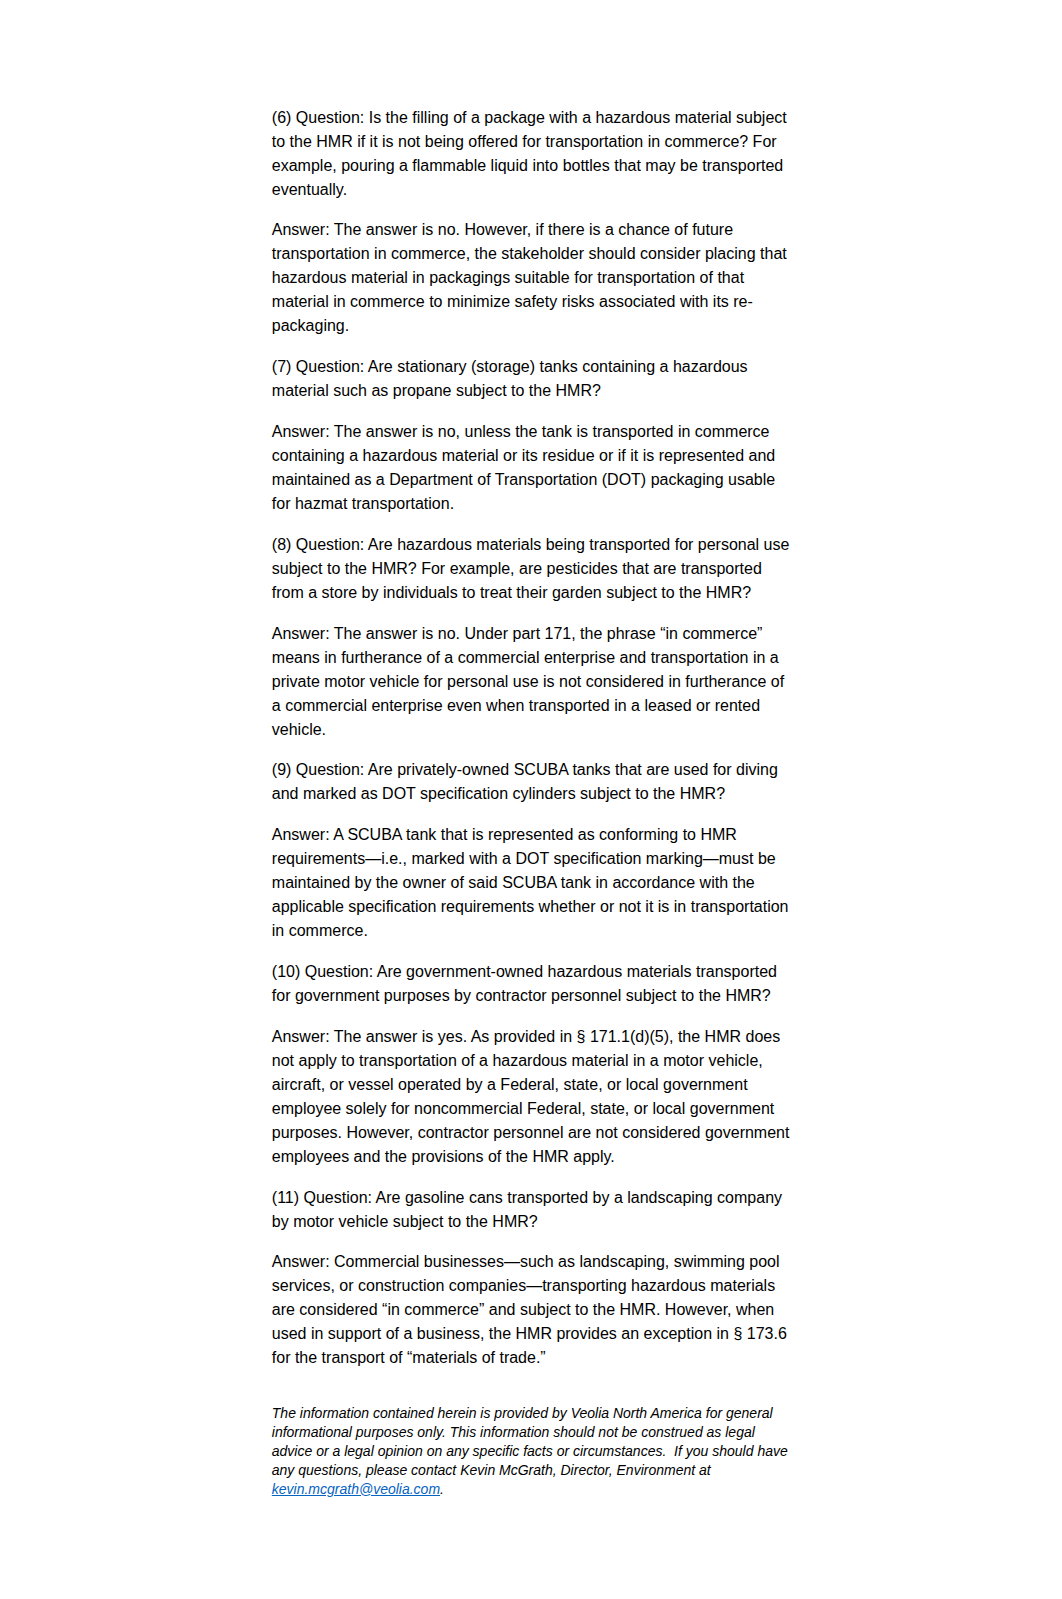(6) Question: Is the filling of a package with a hazardous material subject to the HMR if it is not being offered for transportation in commerce? For example, pouring a flammable liquid into bottles that may be transported eventually.
Answer: The answer is no. However, if there is a chance of future transportation in commerce, the stakeholder should consider placing that hazardous material in packagings suitable for transportation of that material in commerce to minimize safety risks associated with its re-packaging.
(7) Question: Are stationary (storage) tanks containing a hazardous material such as propane subject to the HMR?
Answer: The answer is no, unless the tank is transported in commerce containing a hazardous material or its residue or if it is represented and maintained as a Department of Transportation (DOT) packaging usable for hazmat transportation.
(8) Question: Are hazardous materials being transported for personal use subject to the HMR? For example, are pesticides that are transported from a store by individuals to treat their garden subject to the HMR?
Answer: The answer is no. Under part 171, the phrase “in commerce” means in furtherance of a commercial enterprise and transportation in a private motor vehicle for personal use is not considered in furtherance of a commercial enterprise even when transported in a leased or rented vehicle.
(9) Question: Are privately-owned SCUBA tanks that are used for diving and marked as DOT specification cylinders subject to the HMR?
Answer: A SCUBA tank that is represented as conforming to HMR requirements—i.e., marked with a DOT specification marking—must be maintained by the owner of said SCUBA tank in accordance with the applicable specification requirements whether or not it is in transportation in commerce.
(10) Question: Are government-owned hazardous materials transported for government purposes by contractor personnel subject to the HMR?
Answer: The answer is yes. As provided in § 171.1(d)(5), the HMR does not apply to transportation of a hazardous material in a motor vehicle, aircraft, or vessel operated by a Federal, state, or local government employee solely for noncommercial Federal, state, or local government purposes. However, contractor personnel are not considered government employees and the provisions of the HMR apply.
(11) Question: Are gasoline cans transported by a landscaping company by motor vehicle subject to the HMR?
Answer: Commercial businesses—such as landscaping, swimming pool services, or construction companies—transporting hazardous materials are considered “in commerce” and subject to the HMR. However, when used in support of a business, the HMR provides an exception in § 173.6 for the transport of “materials of trade.”
The information contained herein is provided by Veolia North America for general informational purposes only. This information should not be construed as legal advice or a legal opinion on any specific facts or circumstances. If you should have any questions, please contact Kevin McGrath, Director, Environment at kevin.mcgrath@veolia.com.